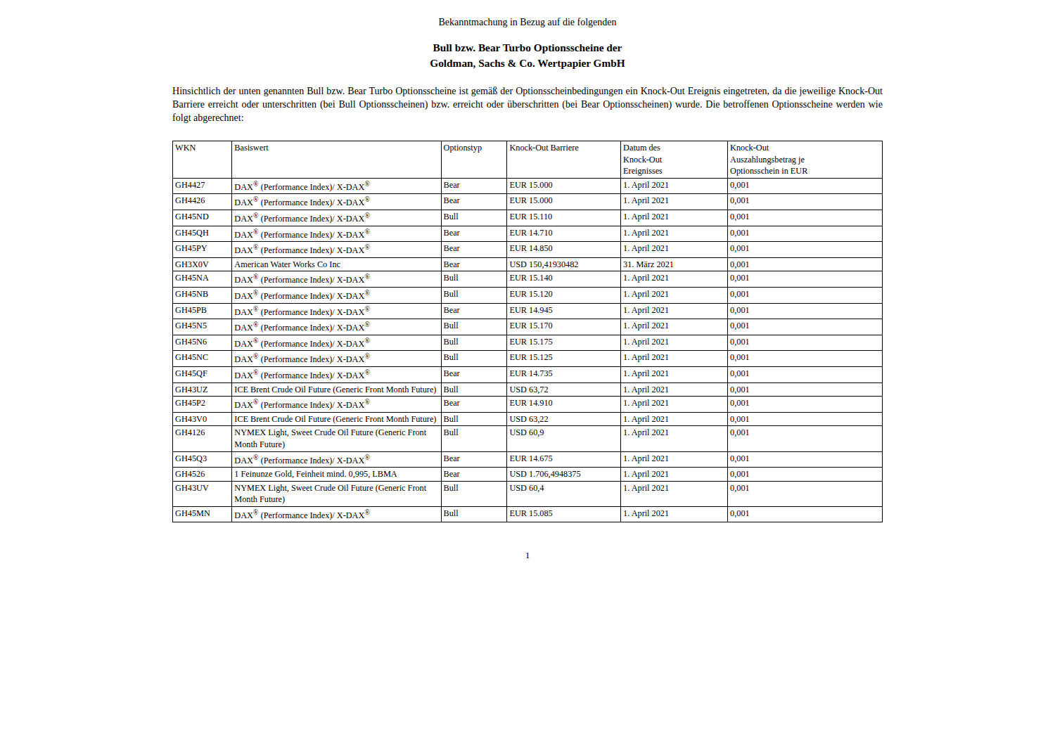Bekanntmachung in Bezug auf die folgenden
Bull bzw. Bear Turbo Optionsscheine der Goldman, Sachs & Co. Wertpapier GmbH
Hinsichtlich der unten genannten Bull bzw. Bear Turbo Optionsscheine ist gemäß der Optionsscheinbedingungen ein Knock-Out Ereignis eingetreten, da die jeweilige Knock-Out Barriere erreicht oder unterschritten (bei Bull Optionsscheinen) bzw. erreicht oder überschritten (bei Bear Optionsscheinen) wurde. Die betroffenen Optionsscheine werden wie folgt abgerechnet:
Liste der betroffenen Optionsscheine
| WKN | Basiswert | Optionstyp | Knock-Out Barriere | Datum des Knock-Out Ereignisses | Knock-Out Auszahlungsbetrag je Optionsschein in EUR |
| --- | --- | --- | --- | --- | --- |
| GH4427 | DAX ® (Performance Index)/ X-DAX ® | Bear | EUR 15.000 | 1. April 2021 | 0,001 |
| GH4426 | DAX ® (Performance Index)/ X-DAX ® | Bear | EUR 15.000 | 1. April 2021 | 0,001 |
| GH45ND | DAX ® (Performance Index)/ X-DAX ® | Bull | EUR 15.110 | 1. April 2021 | 0,001 |
| GH45QH | DAX ® (Performance Index)/ X-DAX ® | Bear | EUR 14.710 | 1. April 2021 | 0,001 |
| GH45PY | DAX ® (Performance Index)/ X-DAX ® | Bear | EUR 14.850 | 1. April 2021 | 0,001 |
| GH3X0V | American Water Works Co Inc | Bear | USD 150,41930482 | 31. März 2021 | 0,001 |
| GH45NA | DAX ® (Performance Index)/ X-DAX ® | Bull | EUR 15.140 | 1. April 2021 | 0,001 |
| GH45NB | DAX ® (Performance Index)/ X-DAX ® | Bull | EUR 15.120 | 1. April 2021 | 0,001 |
| GH45PB | DAX ® (Performance Index)/ X-DAX ® | Bear | EUR 14.945 | 1. April 2021 | 0,001 |
| GH45N5 | DAX ® (Performance Index)/ X-DAX ® | Bull | EUR 15.170 | 1. April 2021 | 0,001 |
| GH45N6 | DAX ® (Performance Index)/ X-DAX ® | Bull | EUR 15.175 | 1. April 2021 | 0,001 |
| GH45NC | DAX ® (Performance Index)/ X-DAX ® | Bull | EUR 15.125 | 1. April 2021 | 0,001 |
| GH45QF | DAX ® (Performance Index)/ X-DAX ® | Bear | EUR 14.735 | 1. April 2021 | 0,001 |
| GH43UZ | ICE Brent Crude Oil Future (Generic Front Month Future) | Bull | USD 63,72 | 1. April 2021 | 0,001 |
| GH45P2 | DAX ® (Performance Index)/ X-DAX ® | Bear | EUR 14.910 | 1. April 2021 | 0,001 |
| GH43V0 | ICE Brent Crude Oil Future (Generic Front Month Future) | Bull | USD 63,22 | 1. April 2021 | 0,001 |
| GH4126 | NYMEX Light, Sweet Crude Oil Future (Generic Front Month Future) | Bull | USD 60,9 | 1. April 2021 | 0,001 |
| GH45Q3 | DAX ® (Performance Index)/ X-DAX ® | Bear | EUR 14.675 | 1. April 2021 | 0,001 |
| GH4526 | 1 Feinunze Gold, Feinheit mind. 0,995, LBMA | Bear | USD 1.706,4948375 | 1. April 2021 | 0,001 |
| GH43UV | NYMEX Light, Sweet Crude Oil Future (Generic Front Month Future) | Bull | USD 60,4 | 1. April 2021 | 0,001 |
| GH45MN | DAX ® (Performance Index)/ X-DAX ® | Bull | EUR 15.085 | 1. April 2021 | 0,001 |
1